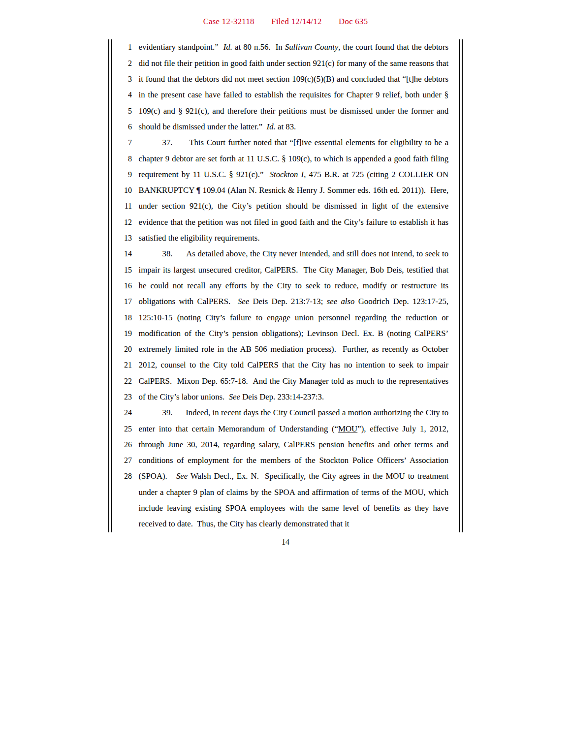Case 12-32118 Filed 12/14/12 Doc 635
1
2
3
4
5
6
7
8
9
10
11
12
13
14
15
16
17
18
19
20
21
22
23
24
25
26
27
28
evidentiary standpoint.” Id. at 80 n.56. In Sullivan County, the court found that the debtors did not file their petition in good faith under section 921(c) for many of the same reasons that it found that the debtors did not meet section 109(c)(5)(B) and concluded that “[t]he debtors in the present case have failed to establish the requisites for Chapter 9 relief, both under § 109(c) and § 921(c), and therefore their petitions must be dismissed under the former and should be dismissed under the latter.” Id. at 83.
37. This Court further noted that “[f]ive essential elements for eligibility to be a chapter 9 debtor are set forth at 11 U.S.C. § 109(c), to which is appended a good faith filing requirement by 11 U.S.C. § 921(c).” Stockton I, 475 B.R. at 725 (citing 2 COLLIER ON BANKRUPTCY ¶ 109.04 (Alan N. Resnick & Henry J. Sommer eds. 16th ed. 2011)). Here, under section 921(c), the City’s petition should be dismissed in light of the extensive evidence that the petition was not filed in good faith and the City’s failure to establish it has satisfied the eligibility requirements.
38. As detailed above, the City never intended, and still does not intend, to seek to impair its largest unsecured creditor, CalPERS. The City Manager, Bob Deis, testified that he could not recall any efforts by the City to seek to reduce, modify or restructure its obligations with CalPERS. See Deis Dep. 213:7-13; see also Goodrich Dep. 123:17-25, 125:10-15 (noting City’s failure to engage union personnel regarding the reduction or modification of the City’s pension obligations); Levinson Decl. Ex. B (noting CalPERS’ extremely limited role in the AB 506 mediation process). Further, as recently as October 2012, counsel to the City told CalPERS that the City has no intention to seek to impair CalPERS. Mixon Dep. 65:7-18. And the City Manager told as much to the representatives of the City’s labor unions. See Deis Dep. 233:14-237:3.
39. Indeed, in recent days the City Council passed a motion authorizing the City to enter into that certain Memorandum of Understanding (“MOU”), effective July 1, 2012, through June 30, 2014, regarding salary, CalPERS pension benefits and other terms and conditions of employment for the members of the Stockton Police Officers’ Association (SPOA). See Walsh Decl., Ex. N. Specifically, the City agrees in the MOU to treatment under a chapter 9 plan of claims by the SPOA and affirmation of terms of the MOU, which include leaving existing SPOA employees with the same level of benefits as they have received to date. Thus, the City has clearly demonstrated that it
14